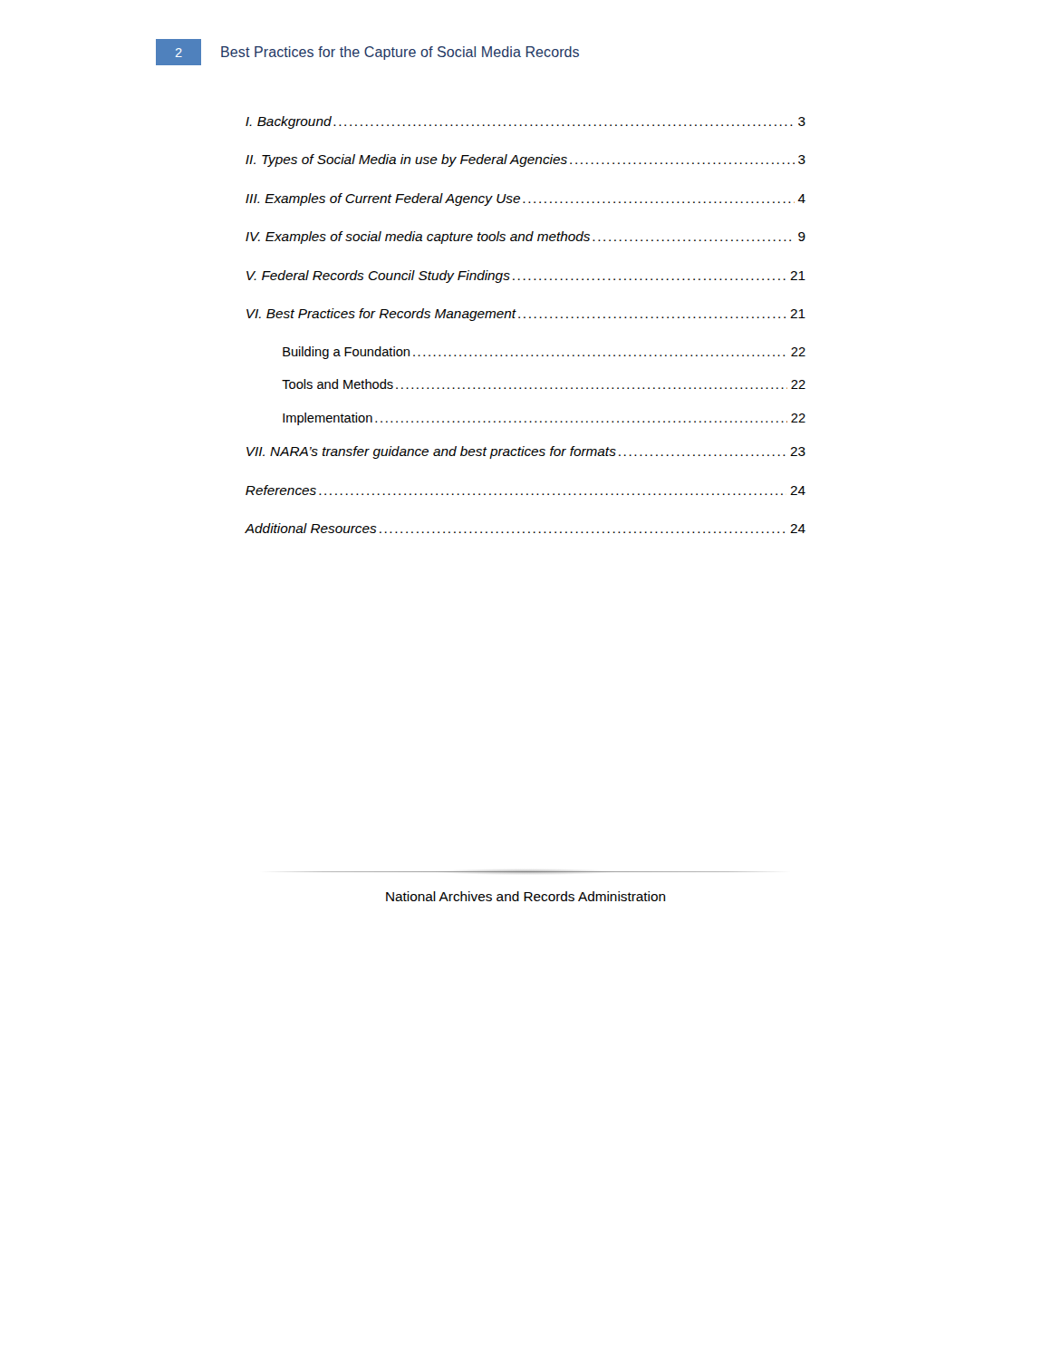2
Best Practices for the Capture of Social Media Records
I. Background .................................................................................................................................................. 3
II. Types of Social Media in use by Federal Agencies ............................................................................................. 3
III. Examples of Current Federal Agency Use ......................................................................................................... 4
IV. Examples of social media capture tools and methods ....................................................................................... 9
V. Federal Records Council Study Findings ........................................................................................................... 21
VI. Best Practices for Records Management ......................................................................................................... 21
Building a Foundation ....................................................................................................................... 22
Tools and Methods ........................................................................................................................... 22
Implementation .............................................................................................................................. 22
VII. NARA’s transfer guidance and best practices for formats .............................................................................. 23
References ......................................................................................................................................................... 24
Additional Resources ............................................................................................................................................. 24
National Archives and Records Administration